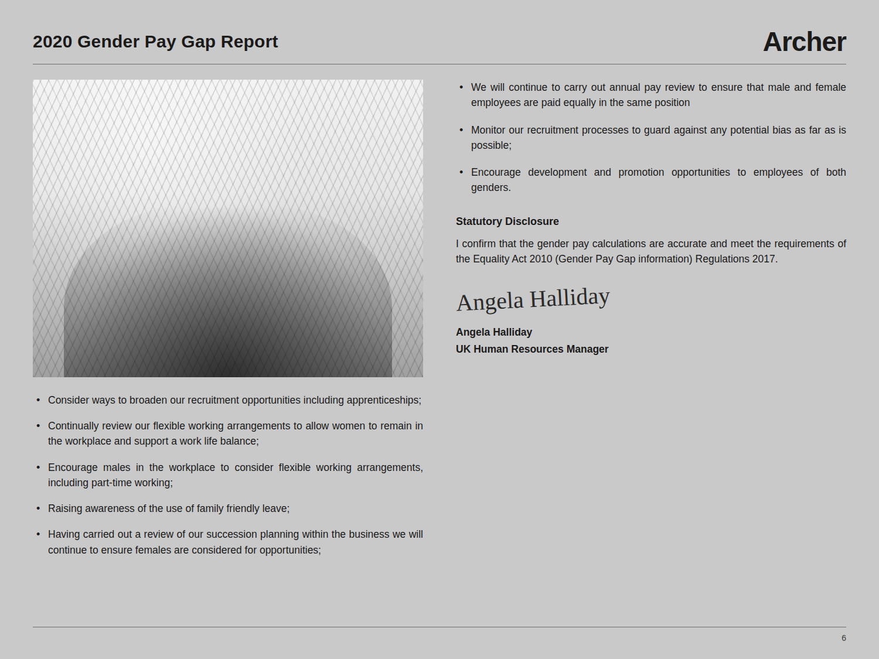2020 Gender Pay Gap Report
Archer
Consider ways to broaden our recruitment opportunities including apprenticeships;
Continually review our flexible working arrangements to allow women to remain in the workplace and support a work life balance;
Encourage males in the workplace to consider flexible working arrangements, including part-time working;
Raising awareness of the use of family friendly leave;
Having carried out a review of our succession planning within the business we will continue to ensure females are considered for opportunities;
We will continue to carry out annual pay review to ensure that male and female employees are paid equally in the same position
Monitor our recruitment processes to guard against any potential bias as far as is possible;
Encourage development and promotion opportunities to employees of both genders.
Statutory Disclosure
I confirm that the gender pay calculations are accurate and meet the requirements of the Equality Act 2010 (Gender Pay Gap information) Regulations 2017.
Angela Halliday
Angela Halliday
UK Human Resources Manager
6